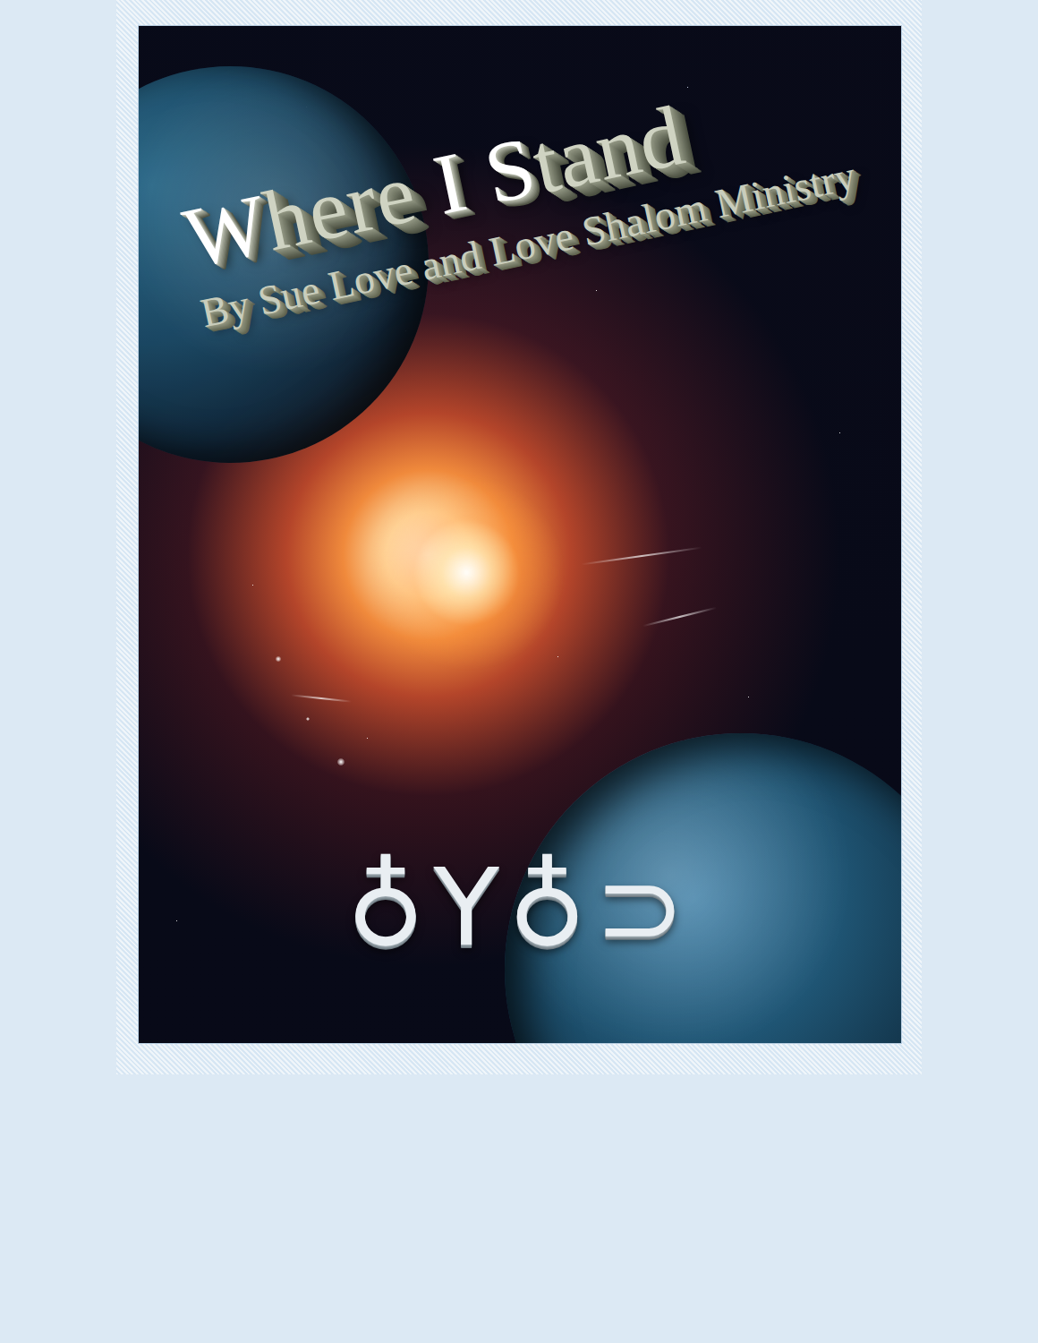Where I Stand
By Sue Love and Love Shalom Ministry
♁Υ♁⊃
Decorative symbol emblem at the bottom of the cover.